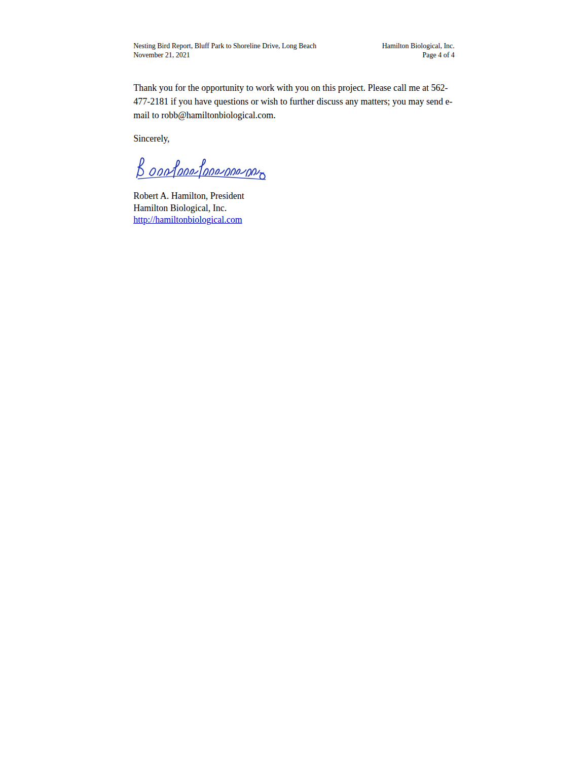Nesting Bird Report, Bluff Park to Shoreline Drive, Long Beach
Hamilton Biological, Inc.
November 21, 2021
Page 4 of 4
Thank you for the opportunity to work with you on this project. Please call me at 562-477-2181 if you have questions or wish to further discuss any matters; you may send e-mail to robb@hamiltonbiological.com.
Sincerely,
Robert A. Hamilton, President
Hamilton Biological, Inc.
http://hamiltonbiological.com